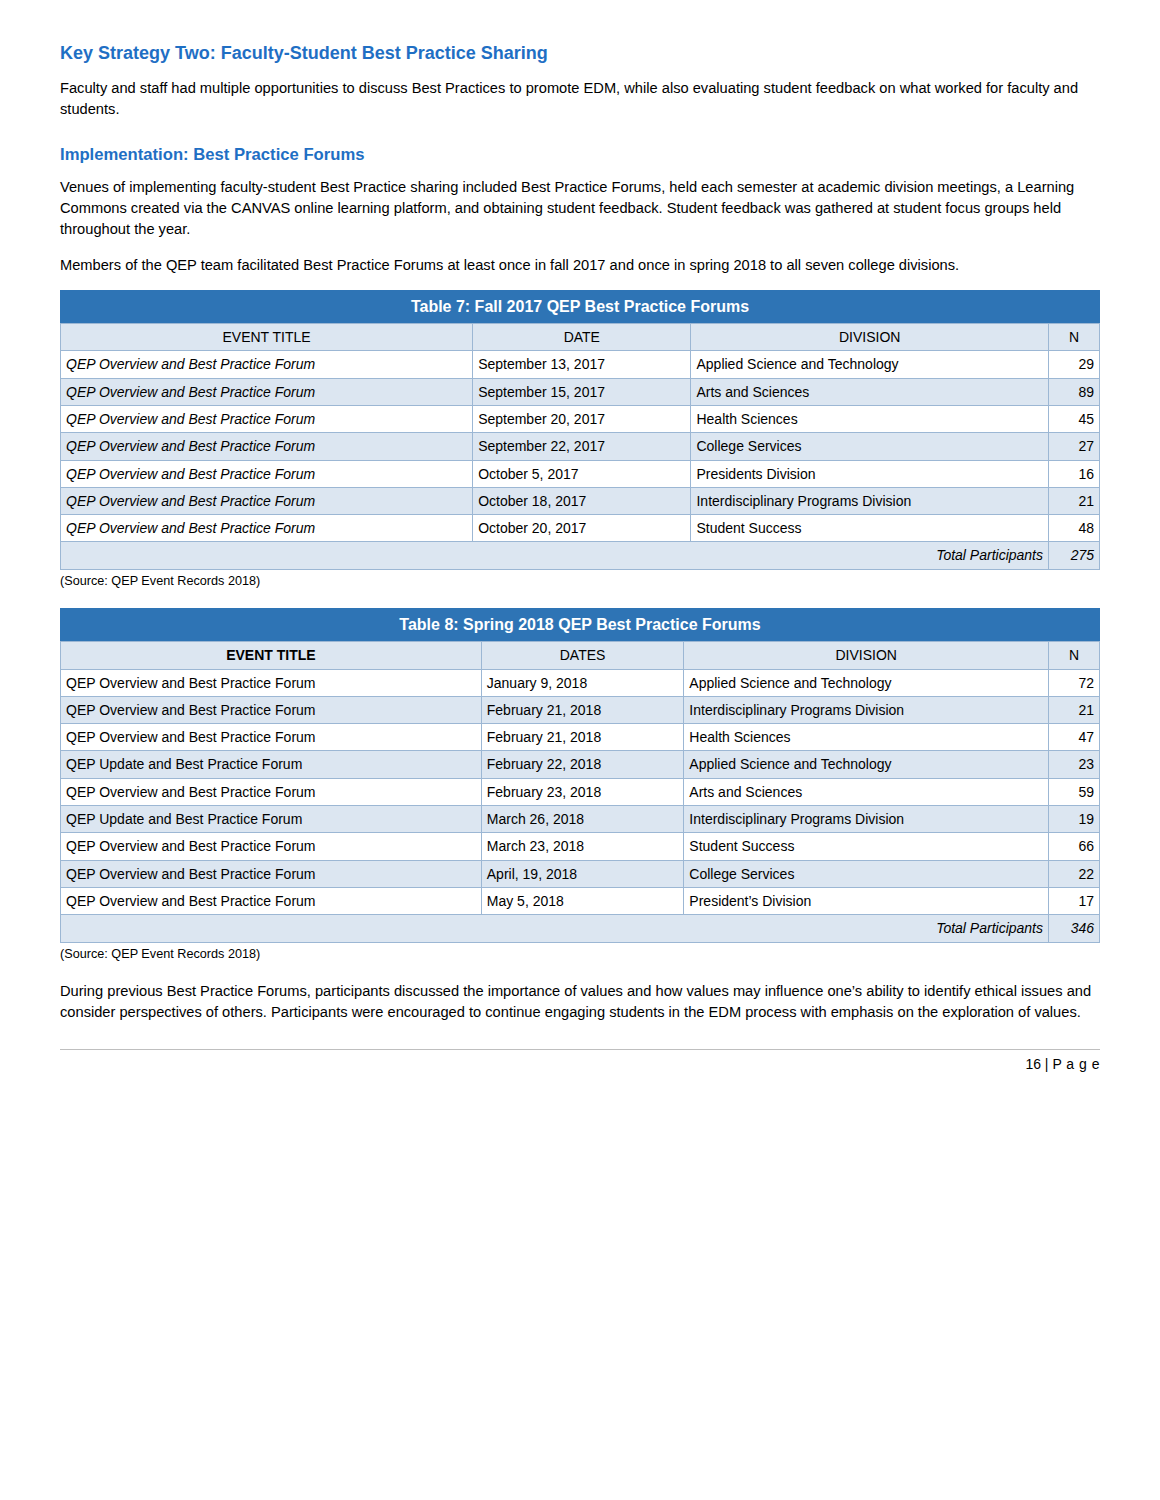Key Strategy Two: Faculty-Student Best Practice Sharing
Faculty and staff had multiple opportunities to discuss Best Practices to promote EDM, while also evaluating student feedback on what worked for faculty and students.
Implementation: Best Practice Forums
Venues of implementing faculty-student Best Practice sharing included Best Practice Forums, held each semester at academic division meetings, a Learning Commons created via the CANVAS online learning platform, and obtaining student feedback. Student feedback was gathered at student focus groups held throughout the year.
Members of the QEP team facilitated Best Practice Forums at least once in fall 2017 and once in spring 2018 to all seven college divisions.
Table 7: Fall 2017 QEP Best Practice Forums
| EVENT TITLE | DATE | DIVISION | N |
| --- | --- | --- | --- |
| QEP Overview and Best Practice Forum | September 13, 2017 | Applied Science and Technology | 29 |
| QEP Overview and Best Practice Forum | September 15, 2017 | Arts and Sciences | 89 |
| QEP Overview and Best Practice Forum | September 20, 2017 | Health Sciences | 45 |
| QEP Overview and Best Practice Forum | September 22, 2017 | College Services | 27 |
| QEP Overview and Best Practice Forum | October 5, 2017 | Presidents Division | 16 |
| QEP Overview and Best Practice Forum | October 18, 2017 | Interdisciplinary Programs Division | 21 |
| QEP Overview and Best Practice Forum | October 20, 2017 | Student Success | 48 |
| Total Participants | 275 |
(Source: QEP Event Records 2018)
Table 8: Spring 2018 QEP Best Practice Forums
| EVENT TITLE | DATES | DIVISION | N |
| --- | --- | --- | --- |
| QEP Overview and Best Practice Forum | January 9, 2018 | Applied Science and Technology | 72 |
| QEP Overview and Best Practice Forum | February 21, 2018 | Interdisciplinary Programs Division | 21 |
| QEP Overview and Best Practice Forum | February 21, 2018 | Health Sciences | 47 |
| QEP Update and Best Practice Forum | February 22, 2018 | Applied Science and Technology | 23 |
| QEP Overview and Best Practice Forum | February 23, 2018 | Arts and Sciences | 59 |
| QEP Update and Best Practice Forum | March 26, 2018 | Interdisciplinary Programs Division | 19 |
| QEP Overview and Best Practice Forum | March 23, 2018 | Student Success | 66 |
| QEP Overview and Best Practice Forum | April, 19, 2018 | College Services | 22 |
| QEP Overview and Best Practice Forum | May 5, 2018 | President’s Division | 17 |
| Total Participants | 346 |
(Source: QEP Event Records 2018)
During previous Best Practice Forums, participants discussed the importance of values and how values may influence one’s ability to identify ethical issues and consider perspectives of others. Participants were encouraged to continue engaging students in the EDM process with emphasis on the exploration of values.
16 | P a g e